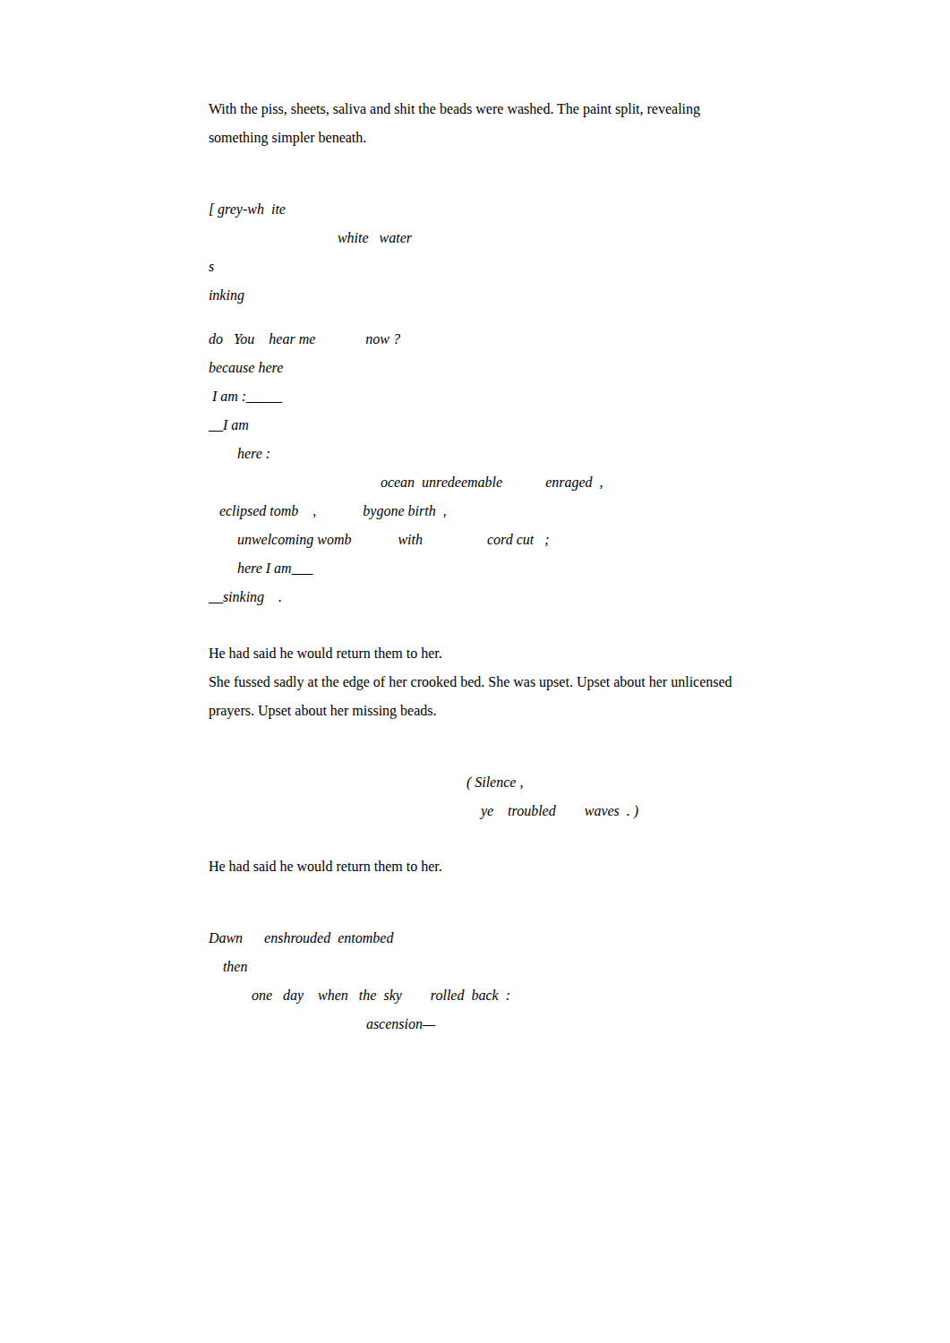With the piss, sheets, saliva and shit the beads were washed. The paint split, revealing something simpler beneath.
[ grey-wh ite white water s inking
do You hear me now ? because here I am :_____ __I am here : ocean unredeemable enraged , eclipsed tomb , bygone birth , unwelcoming womb with cord cut ; here I am___ __sinking .
He had said he would return them to her.
She fussed sadly at the edge of her crooked bed. She was upset. Upset about her unlicensed prayers. Upset about her missing beads.
( Silence , ye troubled waves . )
He had said he would return them to her.
Dawn enshrouded entombed then one day when the sky rolled back : ascension—